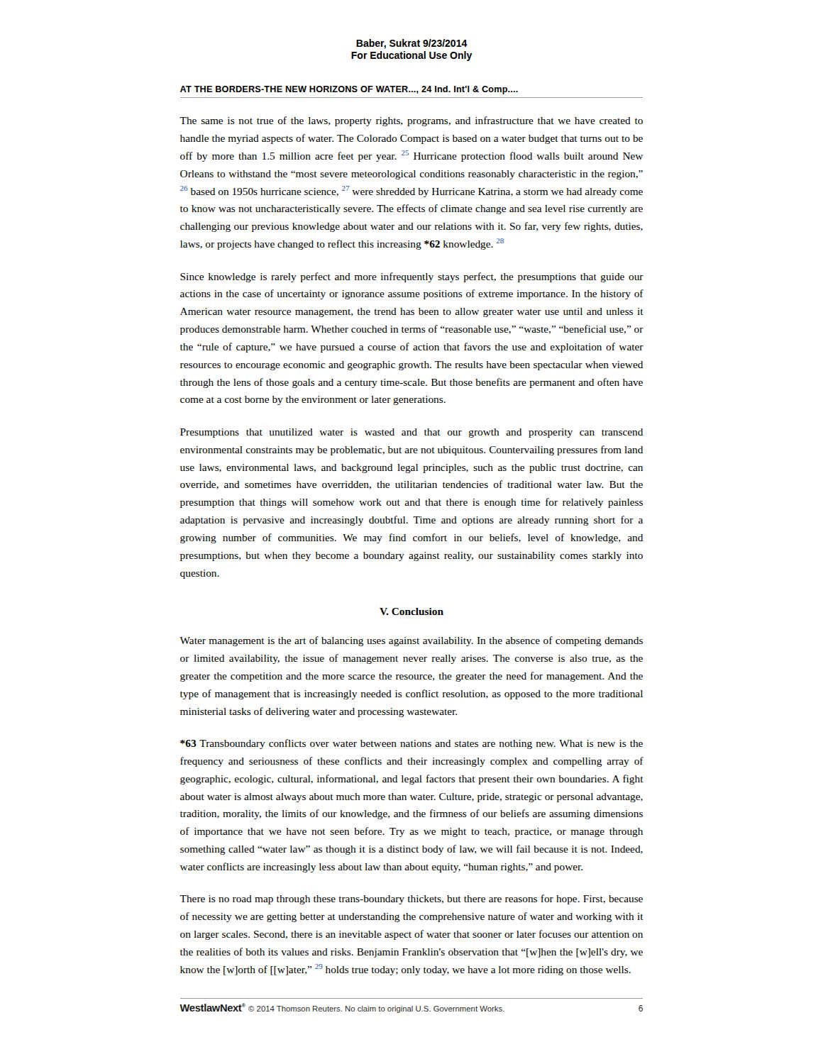Baber, Sukrat 9/23/2014
For Educational Use Only
AT THE BORDERS-THE NEW HORIZONS OF WATER..., 24 Ind. Int'l & Comp....
The same is not true of the laws, property rights, programs, and infrastructure that we have created to handle the myriad aspects of water. The Colorado Compact is based on a water budget that turns out to be off by more than 1.5 million acre feet per year. 25 Hurricane protection flood walls built around New Orleans to withstand the “most severe meteorological conditions reasonably characteristic in the region,” 26 based on 1950s hurricane science, 27 were shredded by Hurricane Katrina, a storm we had already come to know was not uncharacteristically severe. The effects of climate change and sea level rise currently are challenging our previous knowledge about water and our relations with it. So far, very few rights, duties, laws, or projects have changed to reflect this increasing *62 knowledge. 28
Since knowledge is rarely perfect and more infrequently stays perfect, the presumptions that guide our actions in the case of uncertainty or ignorance assume positions of extreme importance. In the history of American water resource management, the trend has been to allow greater water use until and unless it produces demonstrable harm. Whether couched in terms of “reasonable use,” “waste,” “beneficial use,” or the “rule of capture,” we have pursued a course of action that favors the use and exploitation of water resources to encourage economic and geographic growth. The results have been spectacular when viewed through the lens of those goals and a century time-scale. But those benefits are permanent and often have come at a cost borne by the environment or later generations.
Presumptions that unutilized water is wasted and that our growth and prosperity can transcend environmental constraints may be problematic, but are not ubiquitous. Countervailing pressures from land use laws, environmental laws, and background legal principles, such as the public trust doctrine, can override, and sometimes have overridden, the utilitarian tendencies of traditional water law. But the presumption that things will somehow work out and that there is enough time for relatively painless adaptation is pervasive and increasingly doubtful. Time and options are already running short for a growing number of communities. We may find comfort in our beliefs, level of knowledge, and presumptions, but when they become a boundary against reality, our sustainability comes starkly into question.
V. Conclusion
Water management is the art of balancing uses against availability. In the absence of competing demands or limited availability, the issue of management never really arises. The converse is also true, as the greater the competition and the more scarce the resource, the greater the need for management. And the type of management that is increasingly needed is conflict resolution, as opposed to the more traditional ministerial tasks of delivering water and processing wastewater.
*63 Transboundary conflicts over water between nations and states are nothing new. What is new is the frequency and seriousness of these conflicts and their increasingly complex and compelling array of geographic, ecologic, cultural, informational, and legal factors that present their own boundaries. A fight about water is almost always about much more than water. Culture, pride, strategic or personal advantage, tradition, morality, the limits of our knowledge, and the firmness of our beliefs are assuming dimensions of importance that we have not seen before. Try as we might to teach, practice, or manage through something called “water law” as though it is a distinct body of law, we will fail because it is not. Indeed, water conflicts are increasingly less about law than about equity, “human rights,” and power.
There is no road map through these trans-boundary thickets, but there are reasons for hope. First, because of necessity we are getting better at understanding the comprehensive nature of water and working with it on larger scales. Second, there is an inevitable aspect of water that sooner or later focuses our attention on the realities of both its values and risks. Benjamin Franklin's observation that “[w]hen the [w]ell's dry, we know the [w]orth of [[w]ater,” 29 holds true today; only today, we have a lot more riding on those wells.
WestlawNext® © 2014 Thomson Reuters. No claim to original U.S. Government Works. 6